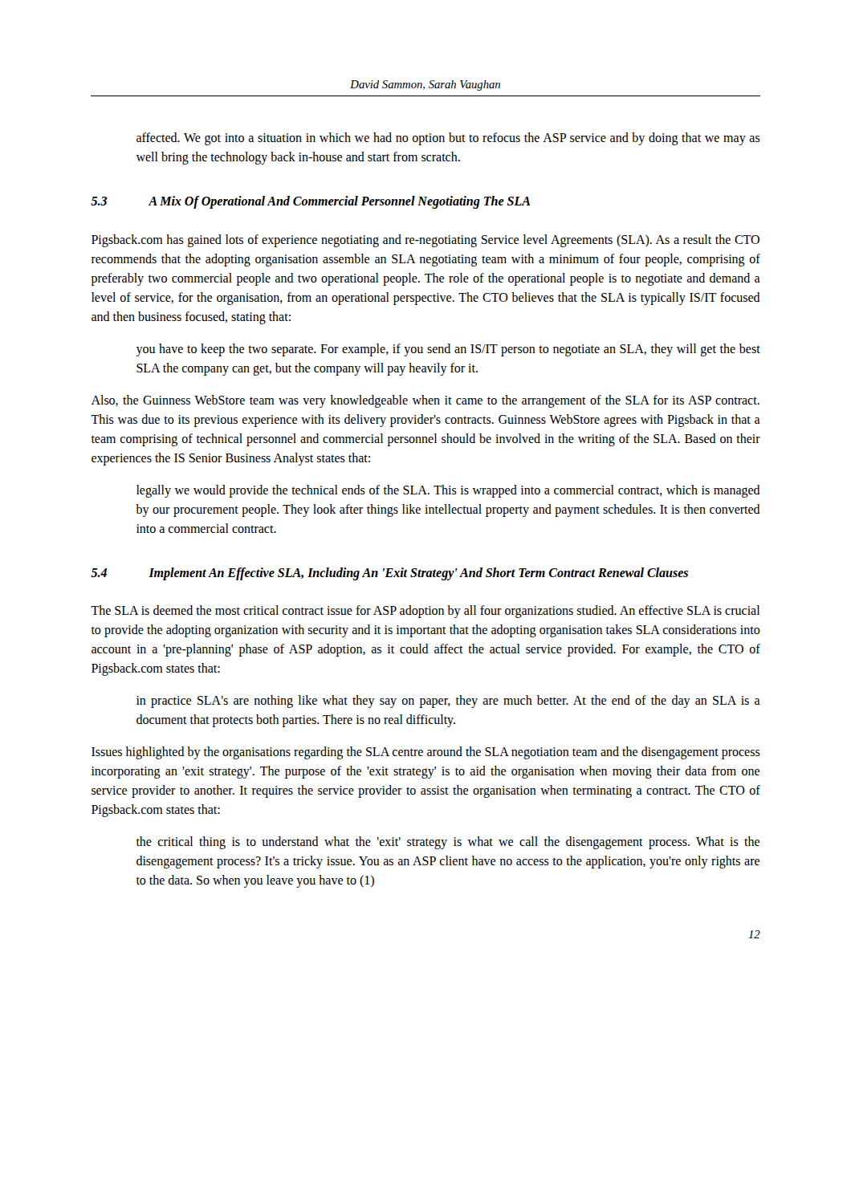David Sammon, Sarah Vaughan
affected. We got into a situation in which we had no option but to refocus the ASP service and by doing that we may as well bring the technology back in-house and start from scratch.
5.3 A Mix Of Operational And Commercial Personnel Negotiating The SLA
Pigsback.com has gained lots of experience negotiating and re-negotiating Service level Agreements (SLA). As a result the CTO recommends that the adopting organisation assemble an SLA negotiating team with a minimum of four people, comprising of preferably two commercial people and two operational people. The role of the operational people is to negotiate and demand a level of service, for the organisation, from an operational perspective. The CTO believes that the SLA is typically IS/IT focused and then business focused, stating that:
you have to keep the two separate. For example, if you send an IS/IT person to negotiate an SLA, they will get the best SLA the company can get, but the company will pay heavily for it.
Also, the Guinness WebStore team was very knowledgeable when it came to the arrangement of the SLA for its ASP contract. This was due to its previous experience with its delivery provider's contracts. Guinness WebStore agrees with Pigsback in that a team comprising of technical personnel and commercial personnel should be involved in the writing of the SLA. Based on their experiences the IS Senior Business Analyst states that:
legally we would provide the technical ends of the SLA. This is wrapped into a commercial contract, which is managed by our procurement people. They look after things like intellectual property and payment schedules. It is then converted into a commercial contract.
5.4 Implement An Effective SLA, Including An 'Exit Strategy' And Short Term Contract Renewal Clauses
The SLA is deemed the most critical contract issue for ASP adoption by all four organizations studied. An effective SLA is crucial to provide the adopting organization with security and it is important that the adopting organisation takes SLA considerations into account in a 'pre-planning' phase of ASP adoption, as it could affect the actual service provided. For example, the CTO of Pigsback.com states that:
in practice SLA's are nothing like what they say on paper, they are much better. At the end of the day an SLA is a document that protects both parties. There is no real difficulty.
Issues highlighted by the organisations regarding the SLA centre around the SLA negotiation team and the disengagement process incorporating an 'exit strategy'. The purpose of the 'exit strategy' is to aid the organisation when moving their data from one service provider to another. It requires the service provider to assist the organisation when terminating a contract. The CTO of Pigsback.com states that:
the critical thing is to understand what the 'exit' strategy is what we call the disengagement process. What is the disengagement process? It's a tricky issue. You as an ASP client have no access to the application, you're only rights are to the data. So when you leave you have to (1)
12